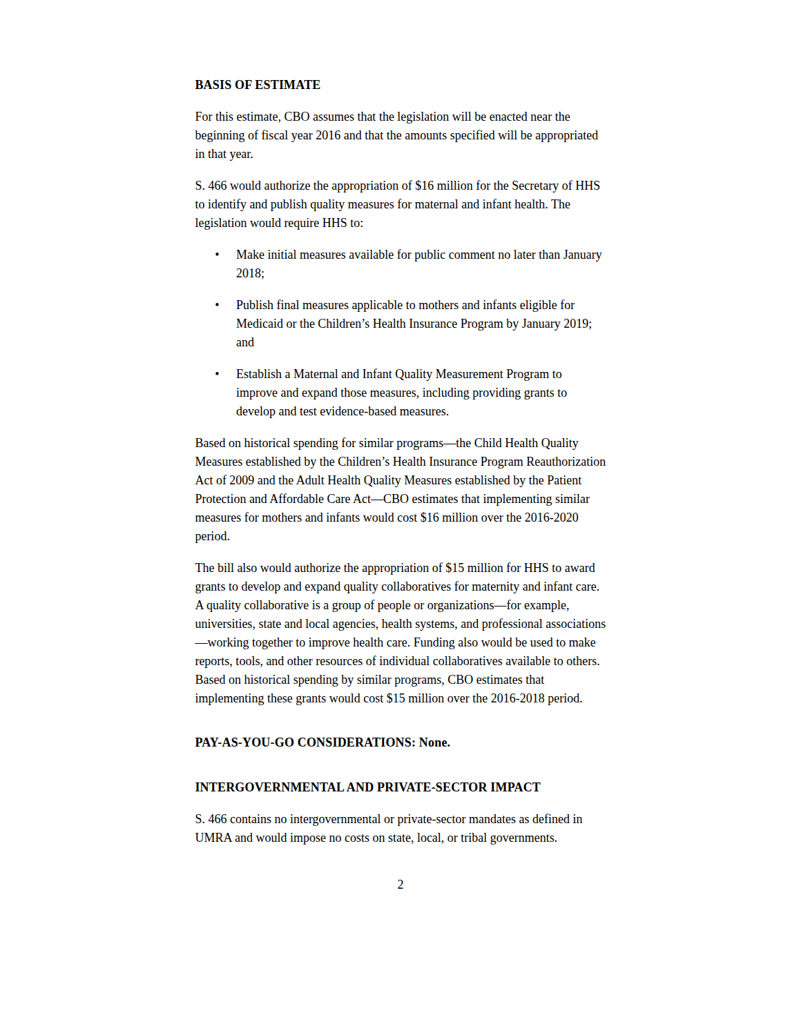BASIS OF ESTIMATE
For this estimate, CBO assumes that the legislation will be enacted near the beginning of fiscal year 2016 and that the amounts specified will be appropriated in that year.
S. 466 would authorize the appropriation of $16 million for the Secretary of HHS to identify and publish quality measures for maternal and infant health. The legislation would require HHS to:
Make initial measures available for public comment no later than January 2018;
Publish final measures applicable to mothers and infants eligible for Medicaid or the Children’s Health Insurance Program by January 2019; and
Establish a Maternal and Infant Quality Measurement Program to improve and expand those measures, including providing grants to develop and test evidence-based measures.
Based on historical spending for similar programs—the Child Health Quality Measures established by the Children’s Health Insurance Program Reauthorization Act of 2009 and the Adult Health Quality Measures established by the Patient Protection and Affordable Care Act—CBO estimates that implementing similar measures for mothers and infants would cost $16 million over the 2016-2020 period.
The bill also would authorize the appropriation of $15 million for HHS to award grants to develop and expand quality collaboratives for maternity and infant care. A quality collaborative is a group of people or organizations—for example, universities, state and local agencies, health systems, and professional associations—working together to improve health care. Funding also would be used to make reports, tools, and other resources of individual collaboratives available to others. Based on historical spending by similar programs, CBO estimates that implementing these grants would cost $15 million over the 2016-2018 period.
PAY-AS-YOU-GO CONSIDERATIONS: None.
INTERGOVERNMENTAL AND PRIVATE-SECTOR IMPACT
S. 466 contains no intergovernmental or private-sector mandates as defined in UMRA and would impose no costs on state, local, or tribal governments.
2